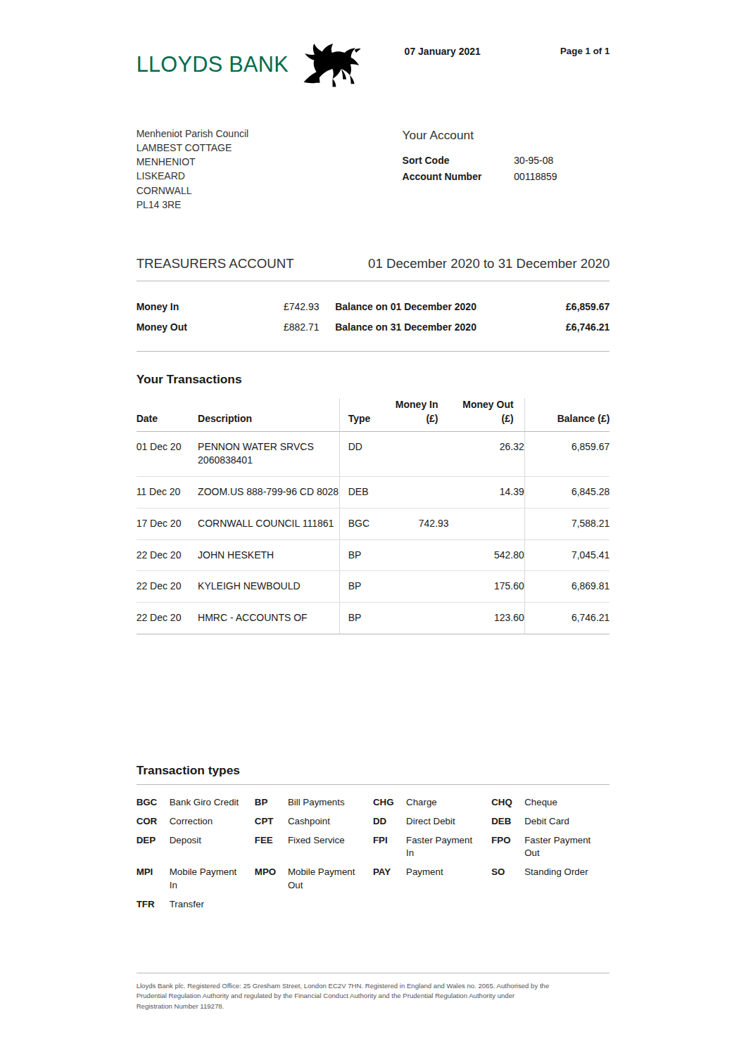LLOYDS BANK
07 January 2021
Page 1 of 1
Menheniot Parish Council
LAMBEST COTTAGE
MENHENIOT
LISKEARD
CORNWALL
PL14 3RE
Your Account
Sort Code 30-95-08
Account Number 00118859
TREASURERS ACCOUNT
01 December 2020 to 31 December 2020
| Money In | £742.93 | Balance on 01 December 2020 | £6,859.67 |
| Money Out | £882.71 | Balance on 31 December 2020 | £6,746.21 |
Your Transactions
| Date | Description | Type | Money In (£) | Money Out (£) | Balance (£) |
| --- | --- | --- | --- | --- | --- |
| 01 Dec 20 | PENNON WATER SRVCS 2060838401 | DD | | 26.32 | 6,859.67 |
| 11 Dec 20 | ZOOM.US 888-799-96 CD 8028 | DEB | | 14.39 | 6,845.28 |
| 17 Dec 20 | CORNWALL COUNCIL 111861 | BGC | 742.93 | | 7,588.21 |
| 22 Dec 20 | JOHN HESKETH | BP | | 542.80 | 7,045.41 |
| 22 Dec 20 | KYLEIGH NEWBOULD | BP | | 175.60 | 6,869.81 |
| 22 Dec 20 | HMRC - ACCOUNTS OF | BP | | 123.60 | 6,746.21 |
Transaction types
| BGC | Bank Giro Credit | BP | Bill Payments | CHG | Charge | CHQ | Cheque |
| COR | Correction | CPT | Cashpoint | DD | Direct Debit | DEB | Debit Card |
| DEP | Deposit | FEE | Fixed Service | FPI | Faster Payment In | FPO | Faster Payment Out |
| MPI | Mobile Payment In | MPO | Mobile Payment Out | PAY | Payment | SO | Standing Order |
| TFR | Transfer | | | | | | |
Lloyds Bank plc. Registered Office: 25 Gresham Street, London EC2V 7HN. Registered in England and Wales no. 2065. Authorised by the
Prudential Regulation Authority and regulated by the Financial Conduct Authority and the Prudential Regulation Authority under
Registration Number 119278.